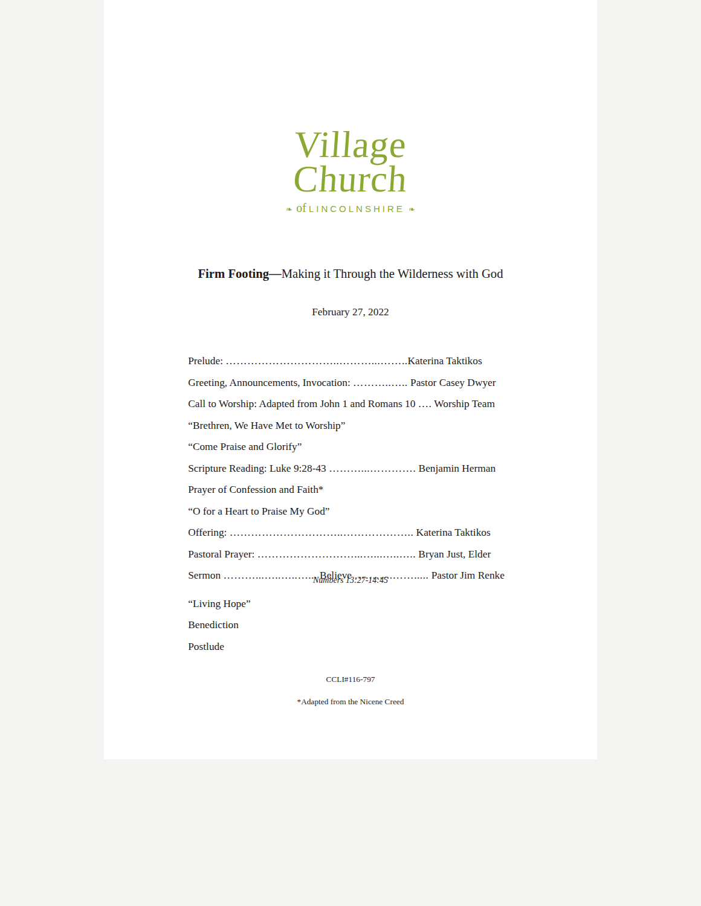Village Church ❧of Lincolnshire❧
Firm Footing—Making it Through the Wilderness with God
February 27, 2022
Prelude: …………………………..………...…….. Katerina Taktikos
Greeting, Announcements, Invocation: ………..….. Pastor Casey Dwyer
Call to Worship: Adapted from John 1 and Romans 10 …. Worship Team
“Brethren, We Have Met to Worship”
“Come Praise and Glorify”
Scripture Reading: Luke 9:28-43 ………...…………. Benjamin Herman
Prayer of Confession and Faith*
“O for a Heart to Praise My God”
Offering: …………………………..……………….. Katerina Taktikos
Pastoral Prayer: ………………………...…...…..….. Bryan Just, Elder
Sermon ………...…..…..…... Believe ………..……..... Pastor Jim Renke Numbers 13:27-14:45
“Living Hope”
Benediction
Postlude
CCLI#116-797
*Adapted from the Nicene Creed